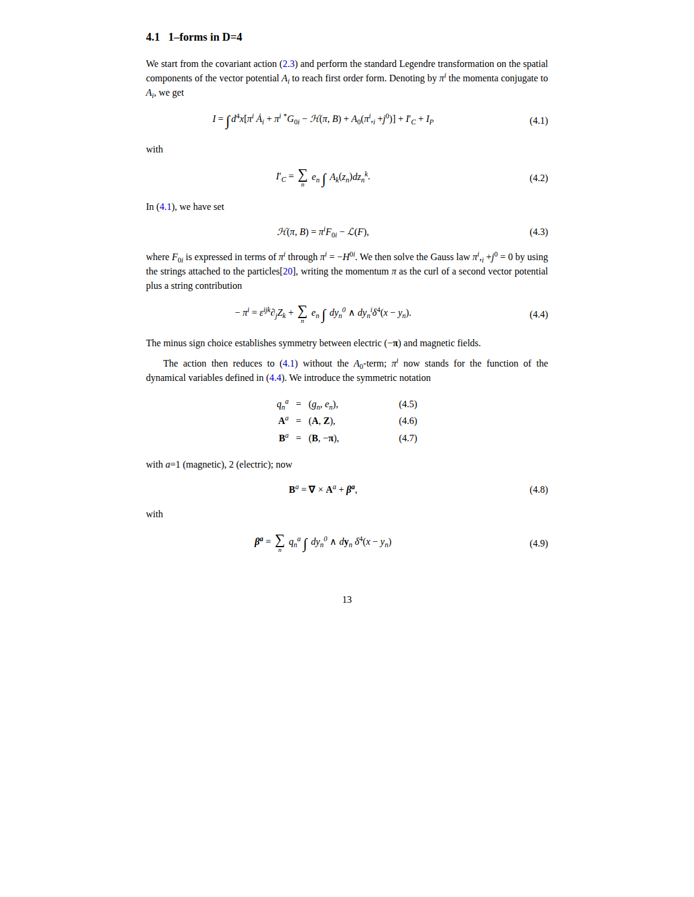4.1 1–forms in D=4
We start from the covariant action (2.3) and perform the standard Legendre transformation on the spatial components of the vector potential Ai to reach first order form. Denoting by πi the momenta conjugate to Ai, we get
I = ∫d4x[πi Ȧi + πi *G0i − ℋ(π, B) + A0(πi,i +j0)] + I′C + IP
(4.1)
with
I′C = ∑n en ∫ Ak(zn)dznk.
(4.2)
In (4.1), we have set
ℋ(π, B) = πiF0i − ℒ(F),
(4.3)
where F0i is expressed in terms of πi through πi = −H0i. We then solve the Gauss law πi,i +j0 = 0 by using the strings attached to the particles[20], writing the momentum π as the curl of a second vector potential plus a string contribution
− πi = εijk∂jZk + ∑n en ∫ dyn0 ∧ dyniδ4(x − yn).
(4.4)
The minus sign choice establishes symmetry between electric (−π) and magnetic fields.
The action then reduces to (4.1) without the A0-term; πi now stands for the function of the dynamical variables defined in (4.4). We introduce the symmetric notation
| q n a | = | ( g n , e n ), | (4.5) |
| A a | = | ( A , Z ), | (4.6) |
| B a | = | ( B , − π ), | (4.7) |
with a=1 (magnetic), 2 (electric); now
Ba = ∇ × Aa + βa,
(4.8)
with
βa = ∑n qna ∫ dyn0 ∧ dyn δ4(x − yn)
(4.9)
13